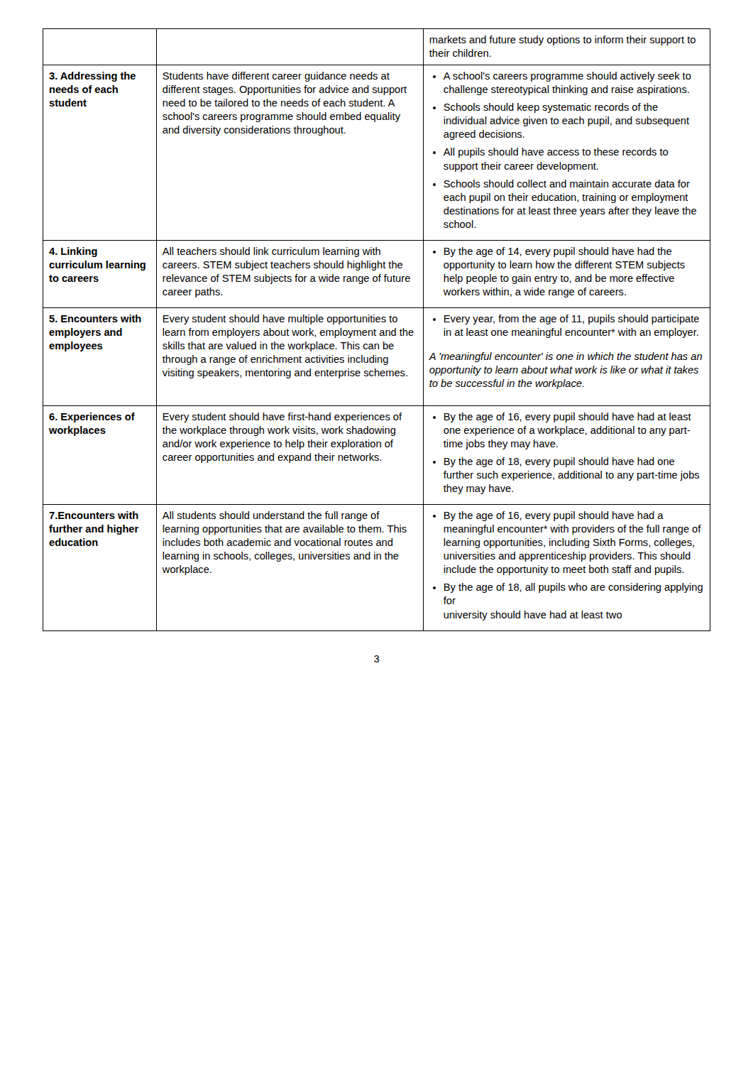| | | markets and future study options to inform their support to their children. |
| 3. Addressing the needs of each student | Students have different career guidance needs at different stages. Opportunities for advice and support need to be tailored to the needs of each student. A school's careers programme should embed equality and diversity considerations throughout. | A school's careers programme should actively seek to challenge stereotypical thinking and raise aspirations. Schools should keep systematic records of the individual advice given to each pupil, and subsequent agreed decisions. All pupils should have access to these records to support their career development. Schools should collect and maintain accurate data for each pupil on their education, training or employment destinations for at least three years after they leave the school. |
| 4. Linking curriculum learning to careers | All teachers should link curriculum learning with careers. STEM subject teachers should highlight the relevance of STEM subjects for a wide range of future career paths. | By the age of 14, every pupil should have had the opportunity to learn how the different STEM subjects help people to gain entry to, and be more effective workers within, a wide range of careers. |
| 5. Encounters with employers and employees | Every student should have multiple opportunities to learn from employers about work, employment and the skills that are valued in the workplace. This can be through a range of enrichment activities including visiting speakers, mentoring and enterprise schemes. | Every year, from the age of 11, pupils should participate in at least one meaningful encounter* with an employer. A 'meaningful encounter' is one in which the student has an opportunity to learn about what work is like or what it takes to be successful in the workplace. |
| 6. Experiences of workplaces | Every student should have first-hand experiences of the workplace through work visits, work shadowing and/or work experience to help their exploration of career opportunities and expand their networks. | By the age of 16, every pupil should have had at least one experience of a workplace, additional to any part-time jobs they may have. By the age of 18, every pupil should have had one further such experience, additional to any part-time jobs they may have. |
| 7.Encounters with further and higher education | All students should understand the full range of learning opportunities that are available to them. This includes both academic and vocational routes and learning in schools, colleges, universities and in the workplace. | By the age of 16, every pupil should have had a meaningful encounter* with providers of the full range of learning opportunities, including Sixth Forms, colleges, universities and apprenticeship providers. This should include the opportunity to meet both staff and pupils. By the age of 18, all pupils who are considering applying for university should have had at least two |
3